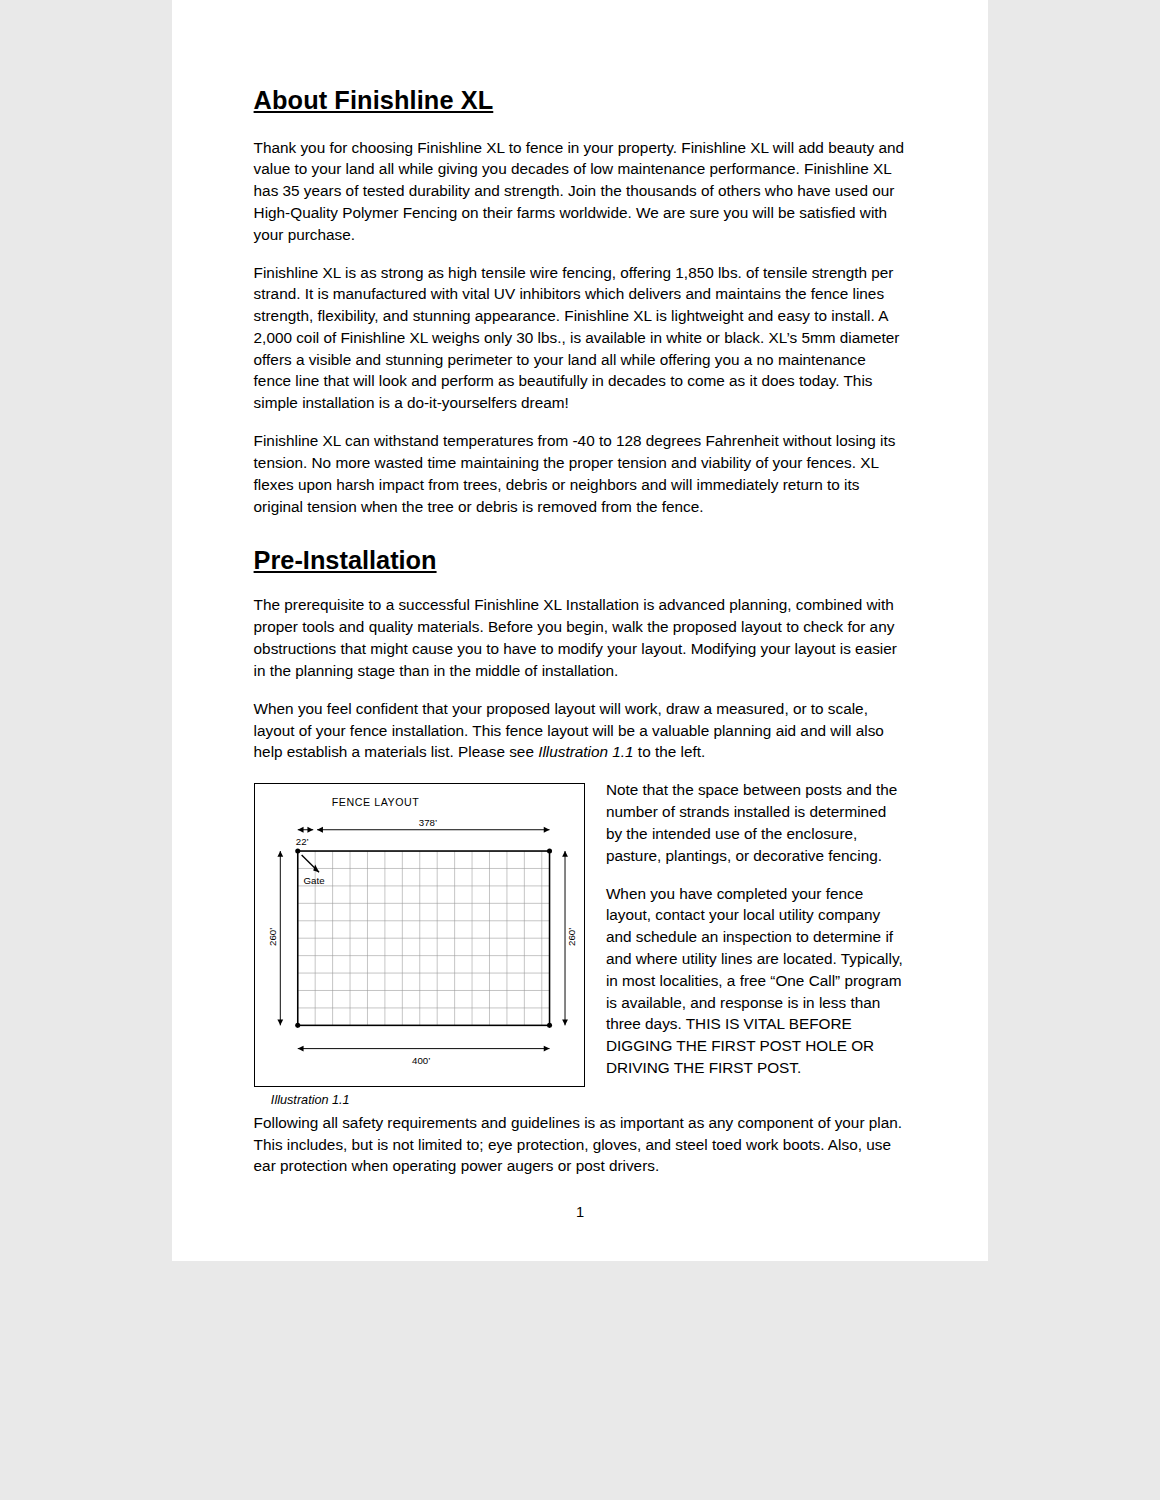About Finishline XL
Thank you for choosing Finishline XL to fence in your property. Finishline XL will add beauty and value to your land all while giving you decades of low maintenance performance. Finishline XL has 35 years of tested durability and strength. Join the thousands of others who have used our High-Quality Polymer Fencing on their farms worldwide. We are sure you will be satisfied with your purchase.
Finishline XL is as strong as high tensile wire fencing, offering 1,850 lbs. of tensile strength per strand. It is manufactured with vital UV inhibitors which delivers and maintains the fence lines strength, flexibility, and stunning appearance. Finishline XL is lightweight and easy to install. A 2,000 coil of Finishline XL weighs only 30 lbs., is available in white or black. XL’s 5mm diameter offers a visible and stunning perimeter to your land all while offering you a no maintenance fence line that will look and perform as beautifully in decades to come as it does today. This simple installation is a do-it-yourselfers dream!
Finishline XL can withstand temperatures from -40 to 128 degrees Fahrenheit without losing its tension. No more wasted time maintaining the proper tension and viability of your fences. XL flexes upon harsh impact from trees, debris or neighbors and will immediately return to its original tension when the tree or debris is removed from the fence.
Pre-Installation
The prerequisite to a successful Finishline XL Installation is advanced planning, combined with proper tools and quality materials. Before you begin, walk the proposed layout to check for any obstructions that might cause you to have to modify your layout. Modifying your layout is easier in the planning stage than in the middle of installation.
When you feel confident that your proposed layout will work, draw a measured, or to scale, layout of your fence installation. This fence layout will be a valuable planning aid and will also help establish a materials list. Please see Illustration 1.1 to the left.
FENCE LAYOUT 378’ 22’ Gate 260’ 260’ 400’
Illustration 1.1
Note that the space between posts and the number of strands installed is determined by the intended use of the enclosure, pasture, plantings, or decorative fencing.
When you have completed your fence layout, contact your local utility company and schedule an inspection to determine if and where utility lines are located. Typically, in most localities, a free “One Call” program is available, and response is in less than three days. THIS IS VITAL BEFORE DIGGING THE FIRST POST HOLE OR DRIVING THE FIRST POST.
Following all safety requirements and guidelines is as important as any component of your plan. This includes, but is not limited to; eye protection, gloves, and steel toed work boots. Also, use ear protection when operating power augers or post drivers.
1